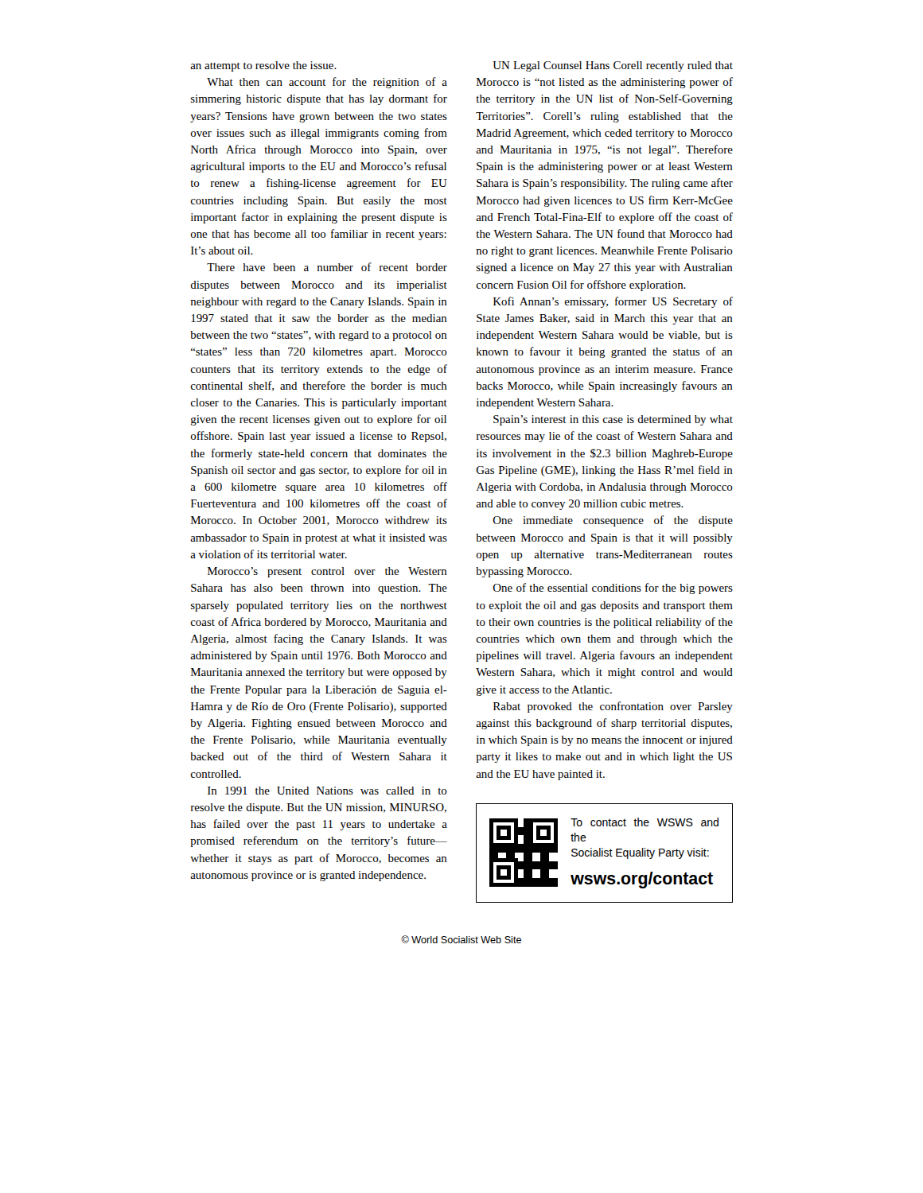an attempt to resolve the issue.
What then can account for the reignition of a simmering historic dispute that has lay dormant for years? Tensions have grown between the two states over issues such as illegal immigrants coming from North Africa through Morocco into Spain, over agricultural imports to the EU and Morocco’s refusal to renew a fishing-license agreement for EU countries including Spain. But easily the most important factor in explaining the present dispute is one that has become all too familiar in recent years: It’s about oil.
There have been a number of recent border disputes between Morocco and its imperialist neighbour with regard to the Canary Islands. Spain in 1997 stated that it saw the border as the median between the two “states”, with regard to a protocol on “states” less than 720 kilometres apart. Morocco counters that its territory extends to the edge of continental shelf, and therefore the border is much closer to the Canaries. This is particularly important given the recent licenses given out to explore for oil offshore. Spain last year issued a license to Repsol, the formerly state-held concern that dominates the Spanish oil sector and gas sector, to explore for oil in a 600 kilometre square area 10 kilometres off Fuerteventura and 100 kilometres off the coast of Morocco. In October 2001, Morocco withdrew its ambassador to Spain in protest at what it insisted was a violation of its territorial water.
Morocco’s present control over the Western Sahara has also been thrown into question. The sparsely populated territory lies on the northwest coast of Africa bordered by Morocco, Mauritania and Algeria, almost facing the Canary Islands. It was administered by Spain until 1976. Both Morocco and Mauritania annexed the territory but were opposed by the Frente Popular para la Liberación de Saguia el-Hamra y de Río de Oro (Frente Polisario), supported by Algeria. Fighting ensued between Morocco and the Frente Polisario, while Mauritania eventually backed out of the third of Western Sahara it controlled.
In 1991 the United Nations was called in to resolve the dispute. But the UN mission, MINURSO, has failed over the past 11 years to undertake a promised referendum on the territory’s future—whether it stays as part of Morocco, becomes an autonomous province or is granted independence.
UN Legal Counsel Hans Corell recently ruled that Morocco is “not listed as the administering power of the territory in the UN list of Non-Self-Governing Territories”. Corell’s ruling established that the Madrid Agreement, which ceded territory to Morocco and Mauritania in 1975, “is not legal”. Therefore Spain is the administering power or at least Western Sahara is Spain’s responsibility. The ruling came after Morocco had given licences to US firm Kerr-McGee and French Total-Fina-Elf to explore off the coast of the Western Sahara. The UN found that Morocco had no right to grant licences. Meanwhile Frente Polisario signed a licence on May 27 this year with Australian concern Fusion Oil for offshore exploration.
Kofi Annan’s emissary, former US Secretary of State James Baker, said in March this year that an independent Western Sahara would be viable, but is known to favour it being granted the status of an autonomous province as an interim measure. France backs Morocco, while Spain increasingly favours an independent Western Sahara.
Spain’s interest in this case is determined by what resources may lie of the coast of Western Sahara and its involvement in the $2.3 billion Maghreb-Europe Gas Pipeline (GME), linking the Hass R’mel field in Algeria with Cordoba, in Andalusia through Morocco and able to convey 20 million cubic metres.
One immediate consequence of the dispute between Morocco and Spain is that it will possibly open up alternative trans-Mediterranean routes bypassing Morocco.
One of the essential conditions for the big powers to exploit the oil and gas deposits and transport them to their own countries is the political reliability of the countries which own them and through which the pipelines will travel. Algeria favours an independent Western Sahara, which it might control and would give it access to the Atlantic.
Rabat provoked the confrontation over Parsley against this background of sharp territorial disputes, in which Spain is by no means the innocent or injured party it likes to make out and in which light the US and the EU have painted it.
To contact the WSWS and the
Socialist Equality Party visit: wsws.org/contact
© World Socialist Web Site